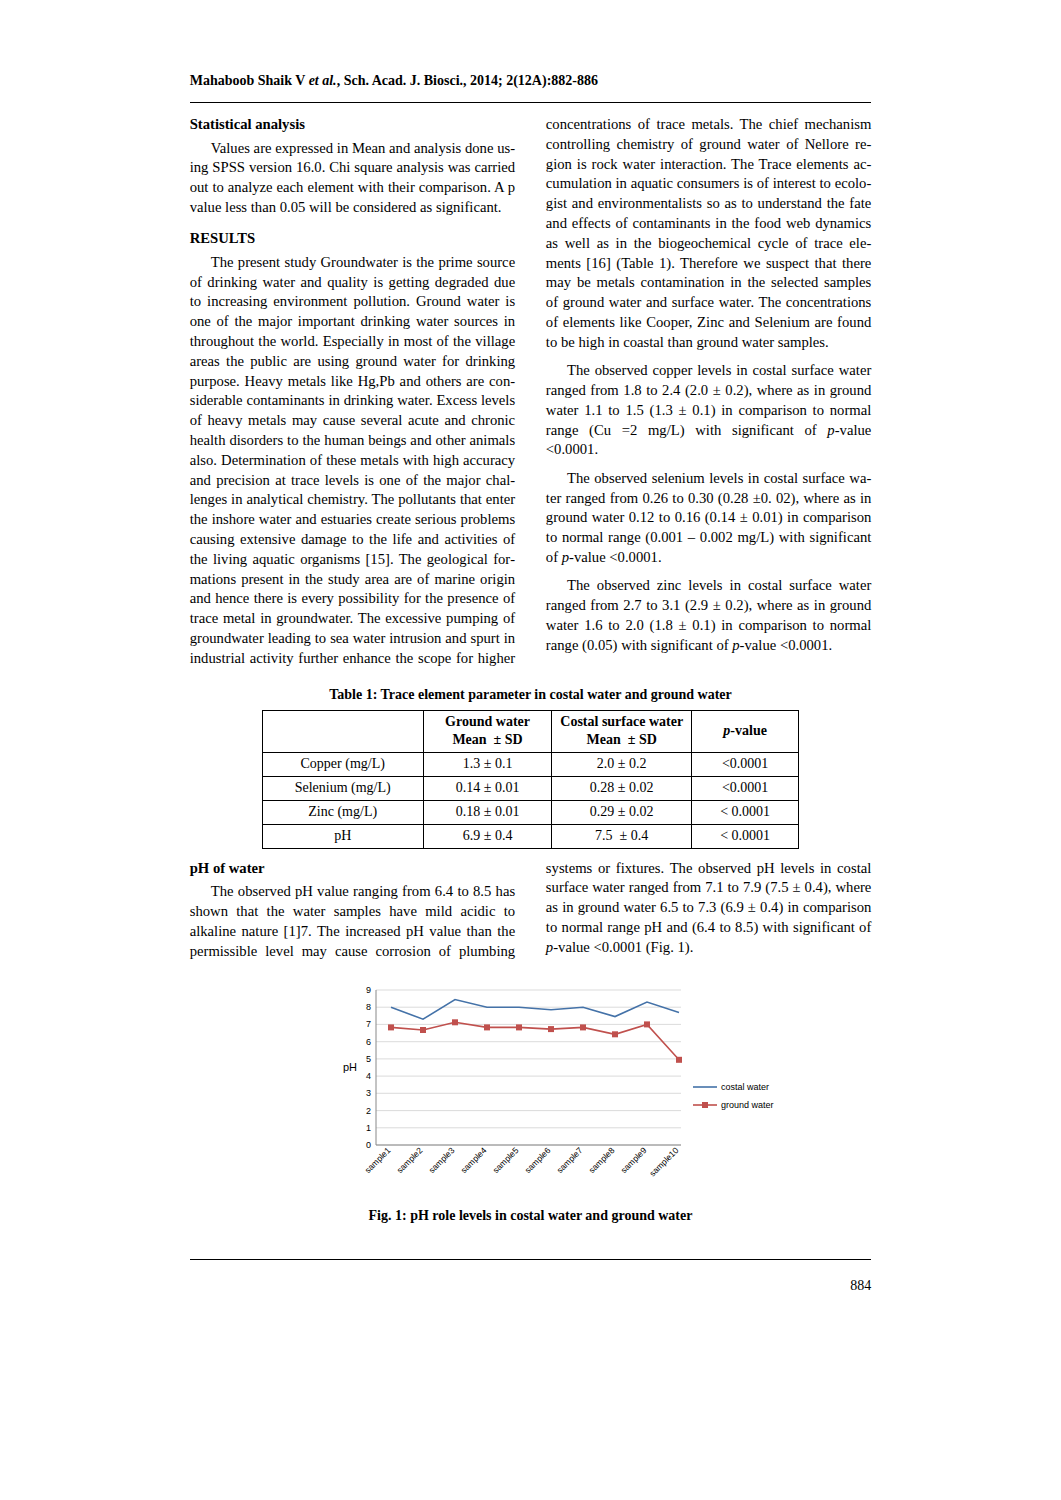Mahaboob Shaik V et al., Sch. Acad. J. Biosci., 2014; 2(12A):882-886
Statistical analysis
Values are expressed in Mean and analysis done using SPSS version 16.0. Chi square analysis was carried out to analyze each element with their comparison. A p value less than 0.05 will be considered as significant.
RESULTS
The present study Groundwater is the prime source of drinking water and quality is getting degraded due to increasing environment pollution. Ground water is one of the major important drinking water sources in throughout the world. Especially in most of the village areas the public are using ground water for drinking purpose. Heavy metals like Hg,Pb and others are considerable contaminants in drinking water. Excess levels of heavy metals may cause several acute and chronic health disorders to the human beings and other animals also. Determination of these metals with high accuracy and precision at trace levels is one of the major challenges in analytical chemistry. The pollutants that enter the inshore water and estuaries create serious problems causing extensive damage to the life and activities of the living aquatic organisms [15]. The geological formations present in the study area are of marine origin and hence there is every possibility for the presence of trace metal in groundwater. The excessive pumping of groundwater leading to sea water intrusion and spurt in industrial activity further enhance the scope for higher concentrations of trace metals. The chief mechanism controlling chemistry of ground water of Nellore region is rock water interaction. The Trace elements accumulation in aquatic consumers is of interest to ecologist and environmentalists so as to understand the fate and effects of contaminants in the food web dynamics as well as in the biogeochemical cycle of trace elements [16] (Table 1). Therefore we suspect that there may be metals contamination in the selected samples of ground water and surface water. The concentrations of elements like Cooper, Zinc and Selenium are found to be high in coastal than ground water samples.
The observed copper levels in costal surface water ranged from 1.8 to 2.4 (2.0 ± 0.2), where as in ground water 1.1 to 1.5 (1.3 ± 0.1) in comparison to normal range (Cu =2 mg/L) with significant of p-value <0.0001.
The observed selenium levels in costal surface water ranged from 0.26 to 0.30 (0.28 ±0. 02), where as in ground water 0.12 to 0.16 (0.14 ± 0.01) in comparison to normal range (0.001 – 0.002 mg/L) with significant of p-value <0.0001.
The observed zinc levels in costal surface water ranged from 2.7 to 3.1 (2.9 ± 0.2), where as in ground water 1.6 to 2.0 (1.8 ± 0.1) in comparison to normal range (0.05) with significant of p-value <0.0001.
Table 1: Trace element parameter in costal water and ground water
| | Ground water Mean ± SD | Costal surface water Mean ± SD | p -value |
| --- | --- | --- | --- |
| Copper (mg/L) | 1.3 ± 0.1 | 2.0 ± 0.2 | <0.0001 |
| Selenium (mg/L) | 0.14 ± 0.01 | 0.28 ± 0.02 | <0.0001 |
| Zinc (mg/L) | 0.18 ± 0.01 | 0.29 ± 0.02 | < 0.0001 |
| pH | 6.9 ± 0.4 | 7.5 ± 0.4 | < 0.0001 |
pH of water
The observed pH value ranging from 6.4 to 8.5 has shown that the water samples have mild acidic to alkaline nature [1]7. The increased pH value than the permissible level may cause corrosion of plumbing systems or fixtures. The observed pH levels in costal surface water ranged from 7.1 to 7.9 (7.5 ± 0.4), where as in ground water 6.5 to 7.3 (6.9 ± 0.4) in comparison to normal range pH and (6.4 to 8.5) with significant of p-value <0.0001 (Fig. 1).
0 1 2 3 4 5 6 7 8 9 pH sample1 sample2 sample3 sample4 sample5 sample6 sample7 sample8 sample9 sample10 costal water ground water
Fig. 1: pH role levels in costal water and ground water
884